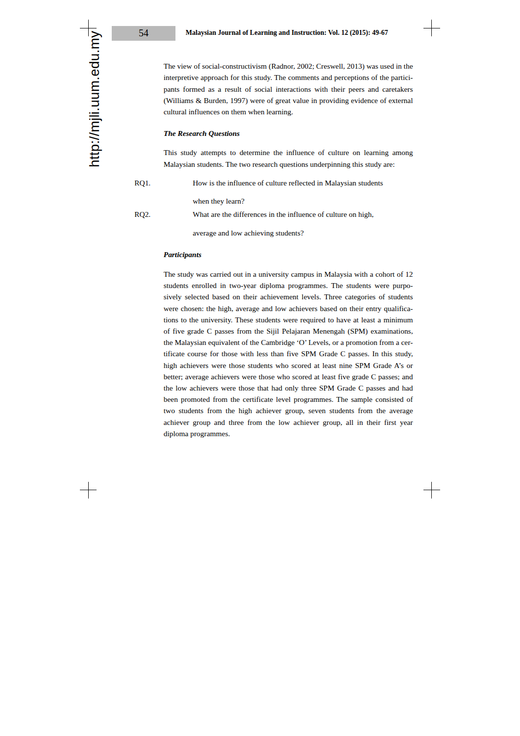54
Malaysian Journal of Learning and Instruction: Vol. 12 (2015): 49-67
http://mjli.uum.edu.my
The view of social-constructivism (Radnor, 2002; Creswell, 2013) was used in the interpretive approach for this study. The comments and perceptions of the participants formed as a result of social interactions with their peers and caretakers (Williams & Burden, 1997) were of great value in providing evidence of external cultural influences on them when learning.
The Research Questions
This study attempts to determine the influence of culture on learning among Malaysian students. The two research questions underpinning this study are:
RQ1. How is the influence of culture reflected in Malaysian students
when they learn?
RQ2. What are the differences in the influence of culture on high,
average and low achieving students?
Participants
The study was carried out in a university campus in Malaysia with a cohort of 12 students enrolled in two-year diploma programmes. The students were purposively selected based on their achievement levels. Three categories of students were chosen: the high, average and low achievers based on their entry qualifications to the university. These students were required to have at least a minimum of five grade C passes from the Sijil Pelajaran Menengah (SPM) examinations, the Malaysian equivalent of the Cambridge ‘O’ Levels, or a promotion from a certificate course for those with less than five SPM Grade C passes. In this study, high achievers were those students who scored at least nine SPM Grade A’s or better; average achievers were those who scored at least five grade C passes; and the low achievers were those that had only three SPM Grade C passes and had been promoted from the certificate level programmes. The sample consisted of two students from the high achiever group, seven students from the average achiever group and three from the low achiever group, all in their first year diploma programmes.